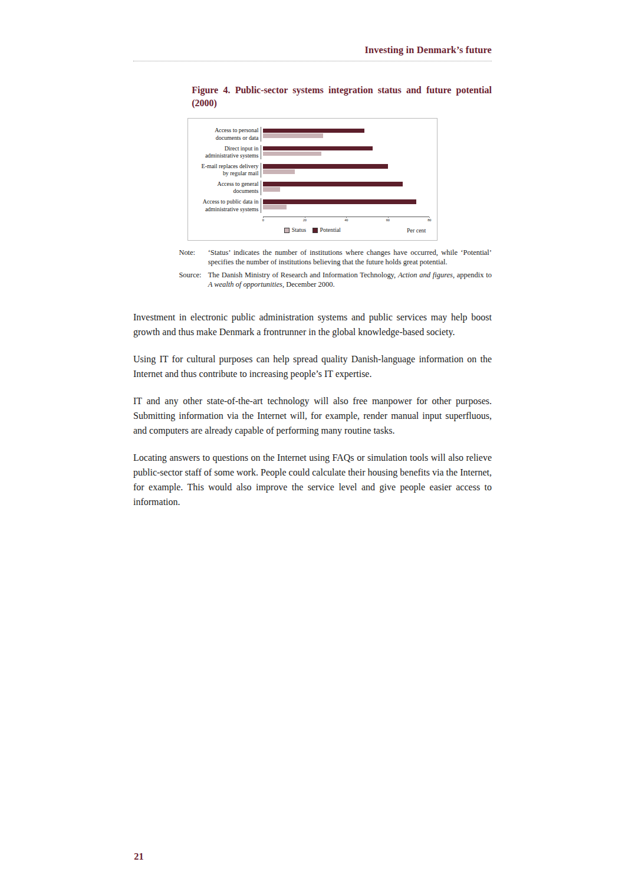Investing in Denmark’s future
Figure 4. Public-sector systems integration status and future potential (2000)
Access to personal documents or data
Direct input in administrative systems
E-mail replaces delivery by regular mail
Access to general documents
Access to public data in administrative systems
0 20 40 60 80
Status Potential Per cent
| Note: | ‘Status’ indicates the number of institutions where changes have occurred, while ‘Potential’ specifies the number of institutions believing that the future holds great potential. |
| Source: | The Danish Ministry of Research and Information Technology, Action and figures , appendix to A wealth of opportunities , December 2000. |
Investment in electronic public administration systems and public services may help boost growth and thus make Denmark a frontrunner in the global knowledge-based society.
Using IT for cultural purposes can help spread quality Danish-language information on the Internet and thus contribute to increasing people’s IT expertise.
IT and any other state-of-the-art technology will also free manpower for other purposes. Submitting information via the Internet will, for example, render manual input superfluous, and computers are already capable of performing many routine tasks.
Locating answers to questions on the Internet using FAQs or simulation tools will also relieve public-sector staff of some work. People could calculate their housing benefits via the Internet, for example. This would also improve the service level and give people easier access to information.
21